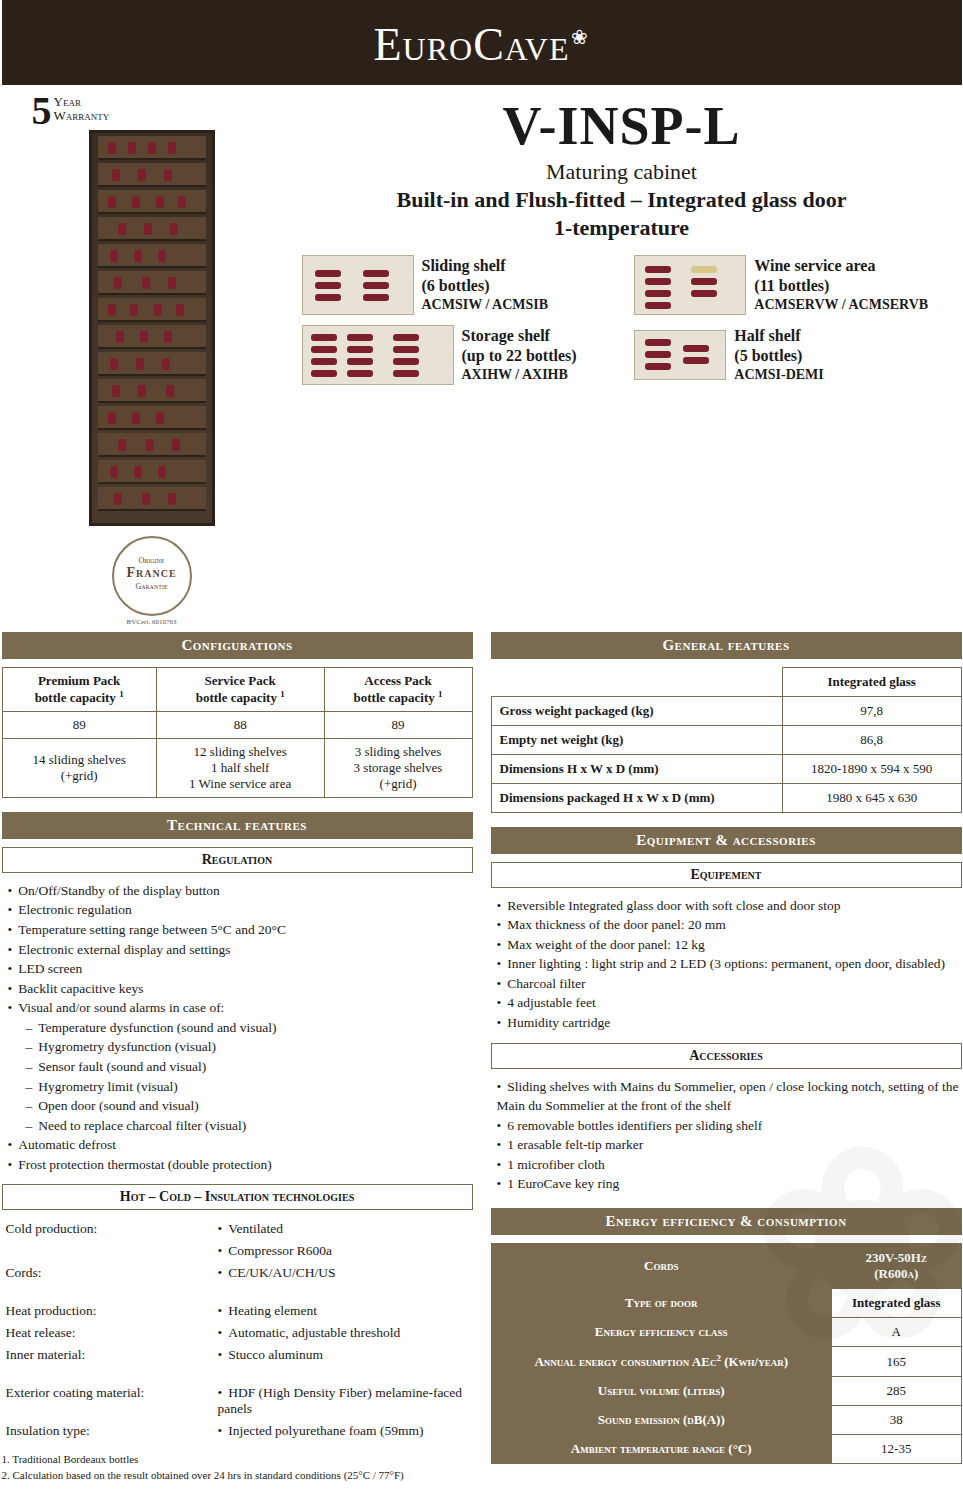EuroCave❀
5 Year
Warranty
Origine
France
Garantie
BVCert. 6010763
V-INSP-L
Maturing cabinet
Built-in and Flush-fitted – Integrated glass door
1-temperature
Sliding shelf
(6 bottles)
ACMSIW / ACMSIB
Wine service area
(11 bottles)
ACMSERVW / ACMSERVB
Storage shelf
(up to 22 bottles)
AXIHW / AXIHB
Half shelf
(5 bottles)
ACMSI-DEMI
Configurations
| Premium Pack bottle capacity 1 | Service Pack bottle capacity 1 | Access Pack bottle capacity 1 |
| --- | --- | --- |
| 89 | 88 | 89 |
| 14 sliding shelves (+grid) | 12 sliding shelves 1 half shelf 1 Wine service area | 3 sliding shelves 3 storage shelves (+grid) |
Technical features
Regulation
On/Off/Standby of the display button
Electronic regulation
Temperature setting range between 5°C and 20°C
Electronic external display and settings
LED screen
Backlit capacitive keys
Visual and/or sound alarms in case of:
Temperature dysfunction (sound and visual)
Hygrometry dysfunction (visual)
Sensor fault (sound and visual)
Hygrometry limit (visual)
Open door (sound and visual)
Need to replace charcoal filter (visual)
Automatic defrost
Frost protection thermostat (double protection)
Hot – Cold – Insulation technologies
| Cold production: | Ventilated |
| | Compressor R600a |
| Cords: | CE/UK/AU/CH/US |
| Heat production: | Heating element |
| Heat release: | Automatic, adjustable threshold |
| Inner material: | Stucco aluminum |
| Exterior coating material: | HDF (High Density Fiber) melamine-faced panels |
| Insulation type: | Injected polyurethane foam (59mm) |
1. Traditional Bordeaux bottles
2. Calculation based on the result obtained over 24 hrs in standard conditions (25°C / 77°F)
General features
| | Integrated glass |
| --- | --- |
| Gross weight packaged (kg) | 97,8 |
| Empty net weight (kg) | 86,8 |
| Dimensions H x W x D (mm) | 1820-1890 x 594 x 590 |
| Dimensions packaged H x W x D (mm) | 1980 x 645 x 630 |
Equipment & accessories
Equipement
Reversible Integrated glass door with soft close and door stop
Max thickness of the door panel: 20 mm
Max weight of the door panel: 12 kg
Inner lighting : light strip and 2 LED (3 options: permanent, open door, disabled)
Charcoal filter
4 adjustable feet
Humidity cartridge
Accessories
Sliding shelves with Mains du Sommelier, open / close locking notch, setting of the Main du Sommelier at the front of the shelf
6 removable bottles identifiers per sliding shelf
1 erasable felt-tip marker
1 microfiber cloth
1 EuroCave key ring
Energy efficiency & consumption
| Cords | 230V-50Hz (R600a) |
| --- | --- |
| Type of door | Integrated glass |
| Energy efficiency class | A |
| Annual energy consumption AEc 2 (Kwh/year) | 165 |
| Useful volume (liters) | 285 |
| Sound emission (dB(A)) | 38 |
| Ambient temperature range (°C) | 12-35 |
❀